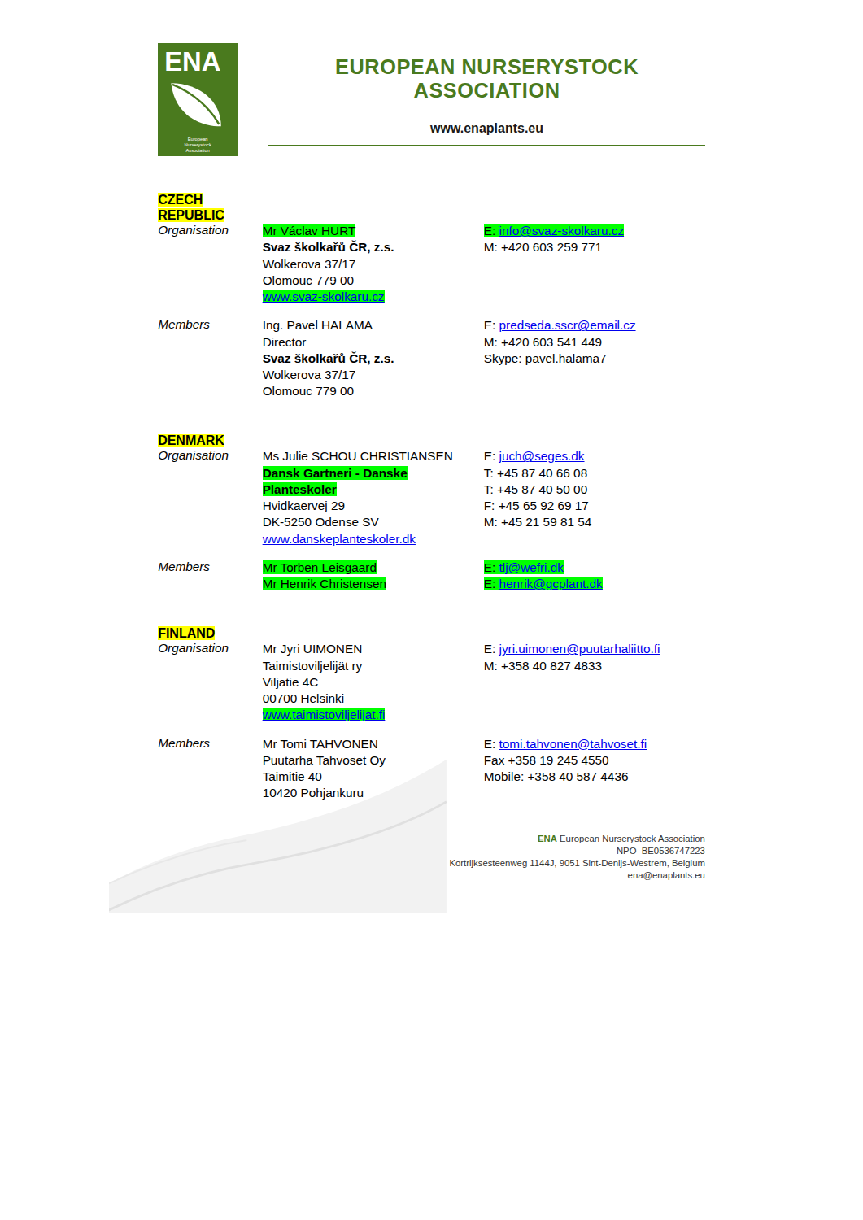ENA European Nurserystock Association
EUROPEAN NURSERYSTOCK ASSOCIATION
www.enaplants.eu
CZECH
REPUBLIC
| Organisation | Mr Václav HURT Svaz školkařů ČR, z.s. Wolkerova 37/17 Olomouc 779 00 www.svaz-skolkaru.cz | E: info@svaz-skolkaru.cz M: +420 603 259 771 |
| Members | Ing. Pavel HALAMA Director Svaz školkařů ČR, z.s. Wolkerova 37/17 Olomouc 779 00 | E: predseda.sscr@email.cz M: +420 603 541 449 Skype: pavel.halama7 |
DENMARK
| Organisation | Ms Julie SCHOU CHRISTIANSEN Dansk Gartneri - Danske Planteskoler Hvidkaervej 29 DK-5250 Odense SV www.danskeplanteskoler.dk | E: juch@seges.dk T: +45 87 40 66 08 T: +45 87 40 50 00 F: +45 65 92 69 17 M: +45 21 59 81 54 |
| Members | Mr Torben Leisgaard Mr Henrik Christensen | E: tlj@wefri.dk E: henrik@gcplant.dk |
FINLAND
| Organisation | Mr Jyri UIMONEN Taimistoviljelijät ry Viljatie 4C 00700 Helsinki www.taimistoviljelijat.fi | E: jyri.uimonen@puutarhaliitto.fi M: +358 40 827 4833 |
| Members | Mr Tomi TAHVONEN Puutarha Tahvoset Oy Taimitie 40 10420 Pohjankuru | E: tomi.tahvonen@tahvoset.fi Fax +358 19 245 4550 Mobile: +358 40 587 4436 |
ENA European Nurserystock Association
NPO BE0536747223
Kortrijksesteenweg 1144J, 9051 Sint-Denijs-Westrem, Belgium
ena@enaplants.eu